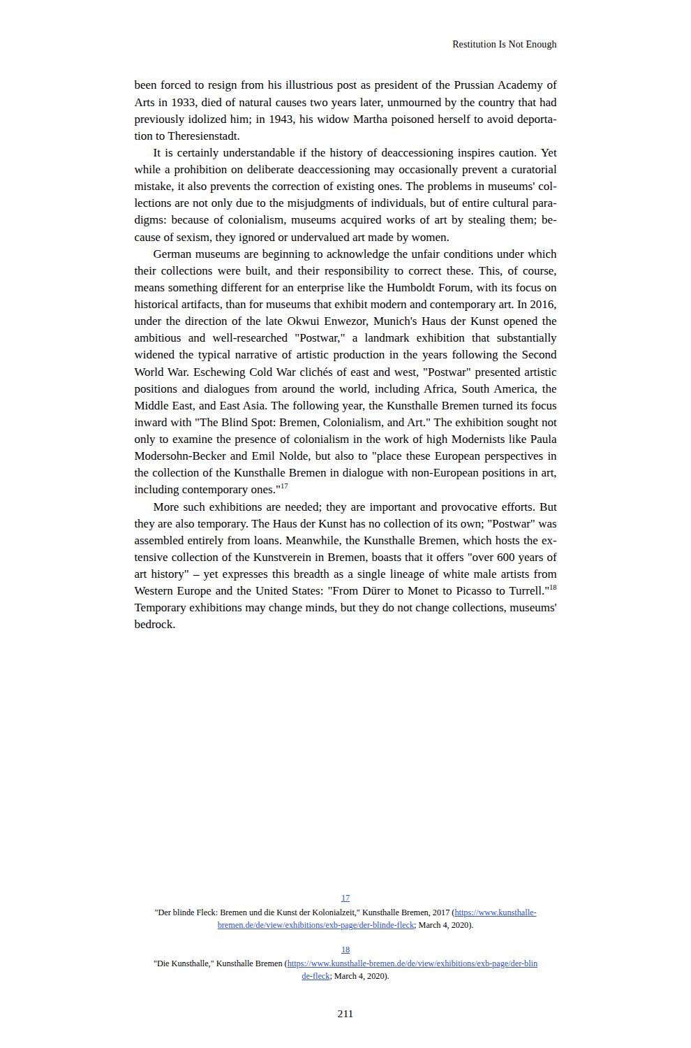Restitution Is Not Enough
been forced to resign from his illustrious post as president of the Prussian Academy of Arts in 1933, died of natural causes two years later, unmourned by the country that had previously idolized him; in 1943, his widow Martha poisoned herself to avoid deportation to Theresienstadt.
It is certainly understandable if the history of deaccessioning inspires caution. Yet while a prohibition on deliberate deaccessioning may occasionally prevent a curatorial mistake, it also prevents the correction of existing ones. The problems in museums' collections are not only due to the misjudgments of individuals, but of entire cultural paradigms: because of colonialism, museums acquired works of art by stealing them; because of sexism, they ignored or undervalued art made by women.
German museums are beginning to acknowledge the unfair conditions under which their collections were built, and their responsibility to correct these. This, of course, means something different for an enterprise like the Humboldt Forum, with its focus on historical artifacts, than for museums that exhibit modern and contemporary art. In 2016, under the direction of the late Okwui Enwezor, Munich's Haus der Kunst opened the ambitious and well-researched "Postwar," a landmark exhibition that substantially widened the typical narrative of artistic production in the years following the Second World War. Eschewing Cold War clichés of east and west, "Postwar" presented artistic positions and dialogues from around the world, including Africa, South America, the Middle East, and East Asia. The following year, the Kunsthalle Bremen turned its focus inward with "The Blind Spot: Bremen, Colonialism, and Art." The exhibition sought not only to examine the presence of colonialism in the work of high Modernists like Paula Modersohn-Becker and Emil Nolde, but also to "place these European perspectives in the collection of the Kunsthalle Bremen in dialogue with non-European positions in art, including contemporary ones."17
More such exhibitions are needed; they are important and provocative efforts. But they are also temporary. The Haus der Kunst has no collection of its own; "Postwar" was assembled entirely from loans. Meanwhile, the Kunsthalle Bremen, which hosts the extensive collection of the Kunstverein in Bremen, boasts that it offers "over 600 years of art history" – yet expresses this breadth as a single lineage of white male artists from Western Europe and the United States: "From Dürer to Monet to Picasso to Turrell."18 Temporary exhibitions may change minds, but they do not change collections, museums' bedrock.
17"Der blinde Fleck: Bremen und die Kunst der Kolonialzeit," Kunsthalle Bremen, 2017 (https://www.kunsthalle-bremen.de/de/view/exhibitions/exb-page/der-blinde-fleck; March 4, 2020).
18"Die Kunsthalle," Kunsthalle Bremen (https://www.kunsthalle-bremen.de/de/view/exhibitions/exb-page/der-blinde-fleck; March 4, 2020).
211